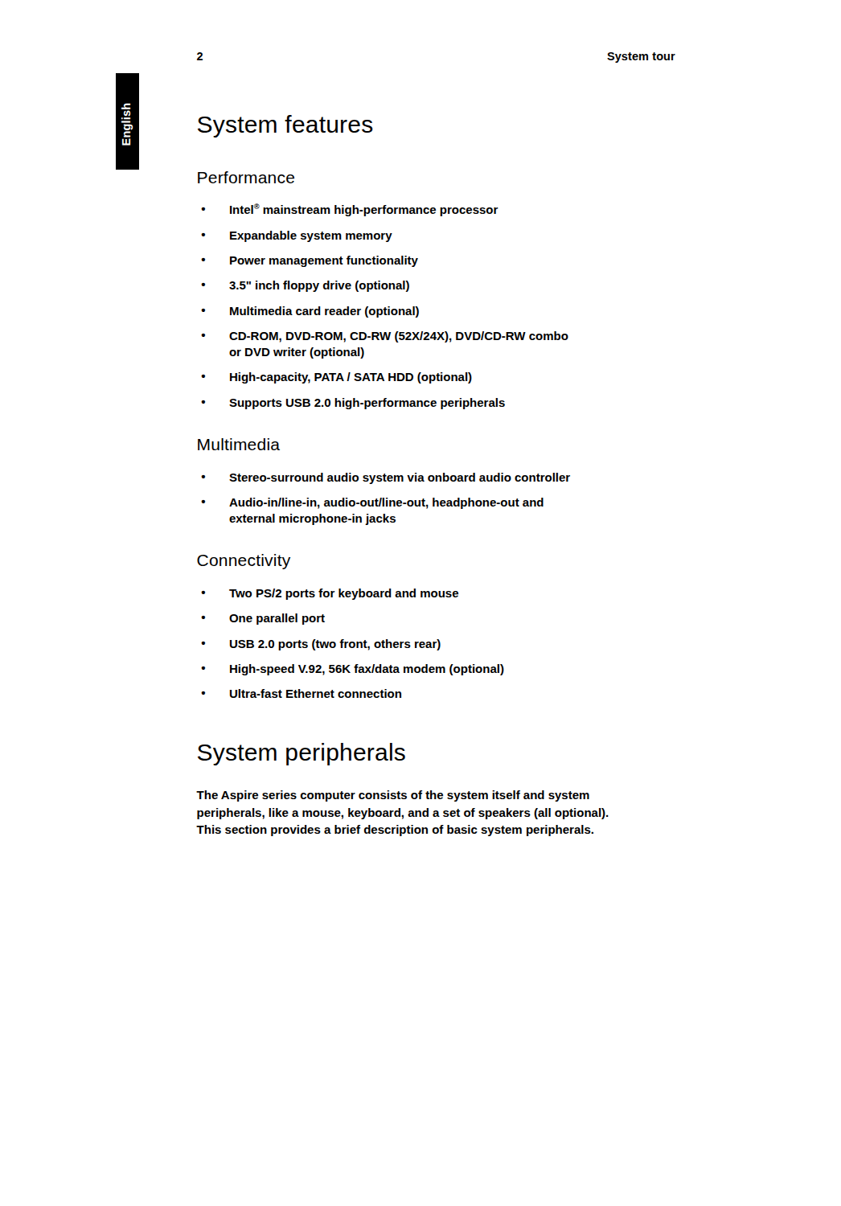English
2
System tour
System features
Performance
Intel® mainstream high-performance processor
Expandable system memory
Power management functionality
3.5" inch floppy drive (optional)
Multimedia card reader (optional)
CD-ROM, DVD-ROM, CD-RW (52X/24X), DVD/CD-RW combo
or DVD writer (optional)
High-capacity, PATA / SATA HDD (optional)
Supports USB 2.0 high-performance peripherals
Multimedia
Stereo-surround audio system via onboard audio controller
Audio-in/line-in, audio-out/line-out, headphone-out and
external microphone-in jacks
Connectivity
Two PS/2 ports for keyboard and mouse
One parallel port
USB 2.0 ports (two front, others rear)
High-speed V.92, 56K fax/data modem (optional)
Ultra-fast Ethernet connection
System peripherals
The Aspire series computer consists of the system itself and system peripherals, like a mouse, keyboard, and a set of speakers (all optional). This section provides a brief description of basic system peripherals.